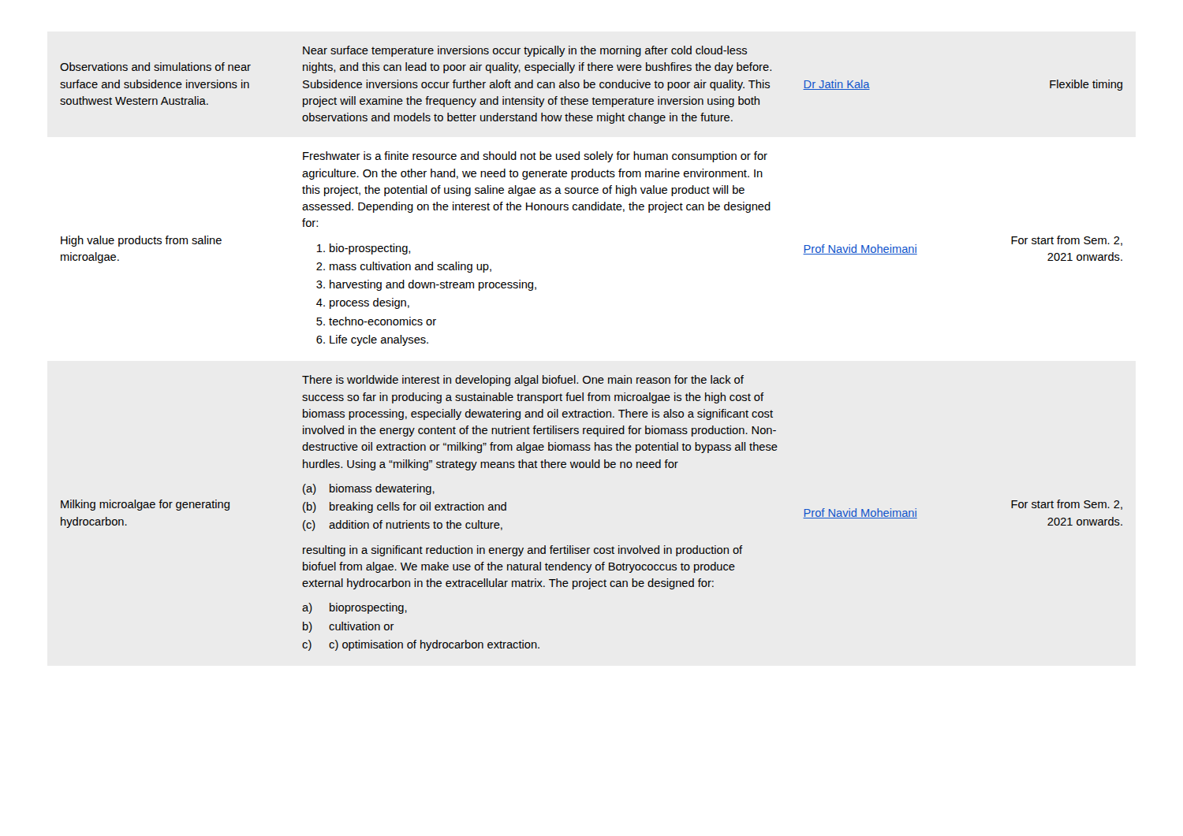| Observations and simulations of near surface and subsidence inversions in southwest Western Australia. | Near surface temperature inversions occur typically in the morning after cold cloud-less nights, and this can lead to poor air quality, especially if there were bushfires the day before. Subsidence inversions occur further aloft and can also be conducive to poor air quality. This project will examine the frequency and intensity of these temperature inversion using both observations and models to better understand how these might change in the future. | Dr Jatin Kala | Flexible timing |
| High value products from saline microalgae. | Freshwater is a finite resource and should not be used solely for human consumption or for agriculture. On the other hand, we need to generate products from marine environment. In this project, the potential of using saline algae as a source of high value product will be assessed. Depending on the interest of the Honours candidate, the project can be designed for: bio-prospecting, mass cultivation and scaling up, harvesting and down-stream processing, process design, techno-economics or Life cycle analyses. | Prof Navid Moheimani | For start from Sem. 2, 2021 onwards. |
| Milking microalgae for generating hydrocarbon. | There is worldwide interest in developing algal biofuel. One main reason for the lack of success so far in producing a sustainable transport fuel from microalgae is the high cost of biomass processing, especially dewatering and oil extraction. There is also a significant cost involved in the energy content of the nutrient fertilisers required for biomass production. Non-destructive oil extraction or “milking” from algae biomass has the potential to bypass all these hurdles. Using a “milking” strategy means that there would be no need for (a) biomass dewatering, (b) breaking cells for oil extraction and (c) addition of nutrients to the culture, resulting in a significant reduction in energy and fertiliser cost involved in production of biofuel from algae. We make use of the natural tendency of Botryococcus to produce external hydrocarbon in the extracellular matrix. The project can be designed for: a) bioprospecting, b) cultivation or c) c) optimisation of hydrocarbon extraction. | Prof Navid Moheimani | For start from Sem. 2, 2021 onwards. |